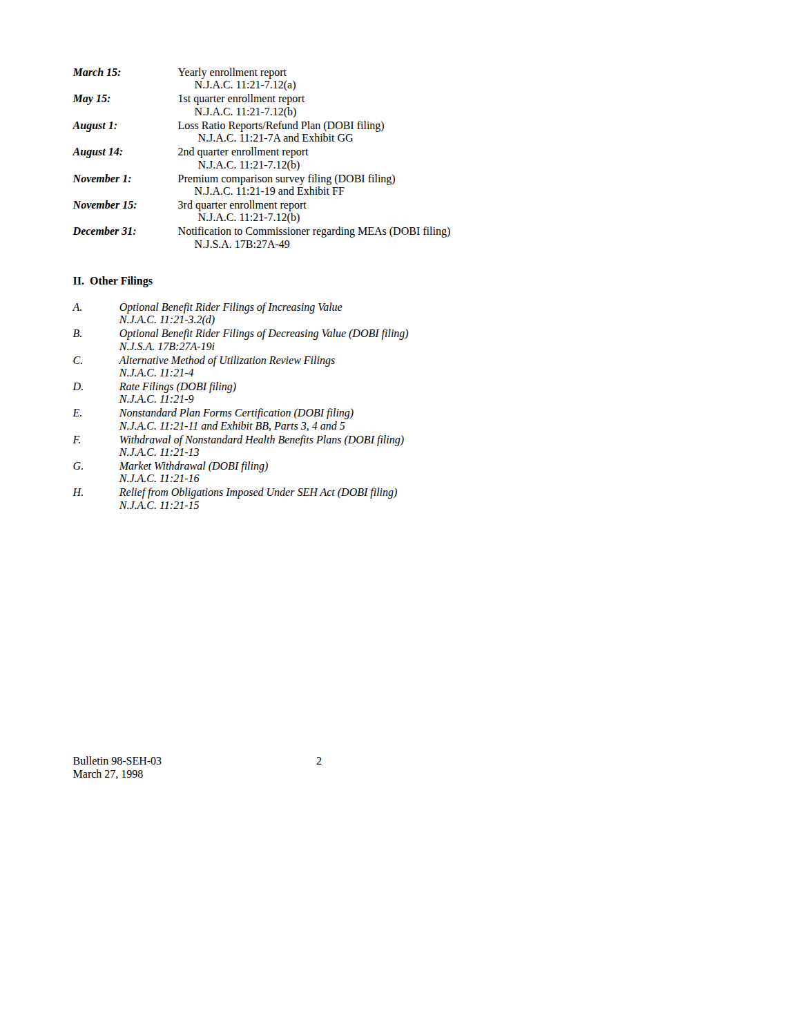March 15: Yearly enrollment report N.J.A.C. 11:21-7.12(a)
May 15: 1st quarter enrollment report N.J.A.C. 11:21-7.12(b)
August 1: Loss Ratio Reports/Refund Plan (DOBI filing) N.J.A.C. 11:21-7A and Exhibit GG
August 14: 2nd quarter enrollment report N.J.A.C. 11:21-7.12(b)
November 1: Premium comparison survey filing (DOBI filing) N.J.A.C. 11:21-19 and Exhibit FF
November 15: 3rd quarter enrollment report N.J.A.C. 11:21-7.12(b)
December 31: Notification to Commissioner regarding MEAs (DOBI filing) N.J.S.A. 17B:27A-49
II. Other Filings
A. Optional Benefit Rider Filings of Increasing Value N.J.A.C. 11:21-3.2(d)
B. Optional Benefit Rider Filings of Decreasing Value (DOBI filing) N.J.S.A. 17B:27A-19i
C. Alternative Method of Utilization Review Filings N.J.A.C. 11:21-4
D. Rate Filings (DOBI filing) N.J.A.C. 11:21-9
E. Nonstandard Plan Forms Certification (DOBI filing) N.J.A.C. 11:21-11 and Exhibit BB, Parts 3, 4 and 5
F. Withdrawal of Nonstandard Health Benefits Plans (DOBI filing) N.J.A.C. 11:21-13
G. Market Withdrawal (DOBI filing) N.J.A.C. 11:21-16
H. Relief from Obligations Imposed Under SEH Act (DOBI filing) N.J.A.C. 11:21-15
Bulletin 98-SEH-03
March 27, 1998
2